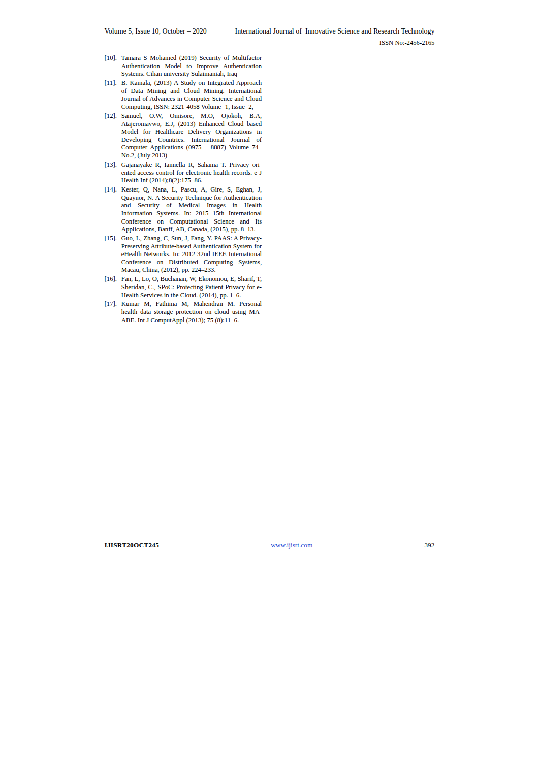Volume 5, Issue 10, October – 2020
International Journal of Innovative Science and Research Technology
ISSN No:-2456-2165
[10]. Tamara S Mohamed (2019) Security of Multifactor Authentication Model to Improve Authentication Systems. Cihan university Sulaimaniah, Iraq
[11]. B. Kamala, (2013) A Study on Integrated Approach of Data Mining and Cloud Mining. International Journal of Advances in Computer Science and Cloud Computing, ISSN: 2321-4058 Volume- 1, Issue- 2,
[12]. Samuel, O.W, Omisore, M.O, Ojokoh, B.A, Atajeromavwo, E.J, (2013) Enhanced Cloud based Model for Healthcare Delivery Organizations in Developing Countries. International Journal of Computer Applications (0975 – 8887) Volume 74–No.2, (July 2013)
[13]. Gajanayake R, Iannella R, Sahama T. Privacy oriented access control for electronic health records. e-J Health Inf (2014);8(2):175–86.
[14]. Kester, Q, Nana, L, Pascu, A, Gire, S, Eghan, J, Quaynor, N. A Security Technique for Authentication and Security of Medical Images in Health Information Systems. In: 2015 15th International Conference on Computational Science and Its Applications, Banff, AB, Canada, (2015), pp. 8–13.
[15]. Guo, L, Zhang, C, Sun, J, Fang, Y. PAAS: A Privacy-Preserving Attribute-based Authentication System for eHealth Networks. In: 2012 32nd IEEE International Conference on Distributed Computing Systems, Macau, China, (2012), pp. 224–233.
[16]. Fan, L, Lo, O, Buchanan, W, Ekonomou, E, Sharif, T, Sheridan, C., SPoC: Protecting Patient Privacy for e-Health Services in the Cloud. (2014), pp. 1–6.
[17]. Kumar M, Fathima M, Mahendran M. Personal health data storage protection on cloud using MA-ABE. Int J ComputAppl (2013); 75 (8):11–6.
IJISRT20OCT245
www.ijisrt.com
392